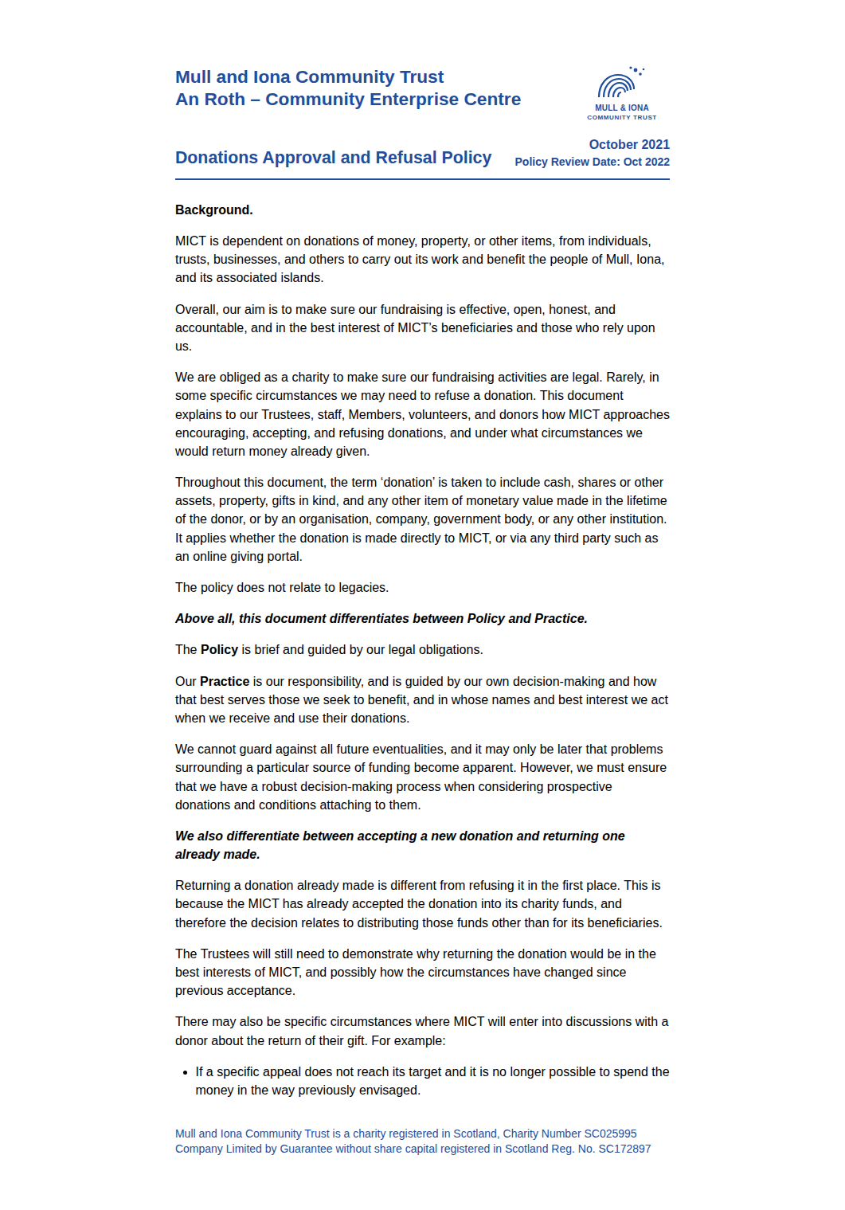MULL & IONA
COMMUNITY TRUST
Mull and Iona Community Trust
An Roth – Community Enterprise Centre
Donations Approval and Refusal Policy
October 2021
Policy Review Date: Oct 2022
Background.
MICT is dependent on donations of money, property, or other items, from individuals, trusts, businesses, and others to carry out its work and benefit the people of Mull, Iona, and its associated islands.
Overall, our aim is to make sure our fundraising is effective, open, honest, and accountable, and in the best interest of MICT’s beneficiaries and those who rely upon us.
We are obliged as a charity to make sure our fundraising activities are legal. Rarely, in some specific circumstances we may need to refuse a donation. This document explains to our Trustees, staff, Members, volunteers, and donors how MICT approaches encouraging, accepting, and refusing donations, and under what circumstances we would return money already given.
Throughout this document, the term ‘donation’ is taken to include cash, shares or other assets, property, gifts in kind, and any other item of monetary value made in the lifetime of the donor, or by an organisation, company, government body, or any other institution. It applies whether the donation is made directly to MICT, or via any third party such as an online giving portal.
The policy does not relate to legacies.
Above all, this document differentiates between Policy and Practice.
The Policy is brief and guided by our legal obligations.
Our Practice is our responsibility, and is guided by our own decision-making and how that best serves those we seek to benefit, and in whose names and best interest we act when we receive and use their donations.
We cannot guard against all future eventualities, and it may only be later that problems surrounding a particular source of funding become apparent. However, we must ensure that we have a robust decision-making process when considering prospective donations and conditions attaching to them.
We also differentiate between accepting a new donation and returning one already made.
Returning a donation already made is different from refusing it in the first place. This is because the MICT has already accepted the donation into its charity funds, and therefore the decision relates to distributing those funds other than for its beneficiaries.
The Trustees will still need to demonstrate why returning the donation would be in the best interests of MICT, and possibly how the circumstances have changed since previous acceptance.
There may also be specific circumstances where MICT will enter into discussions with a donor about the return of their gift. For example:
If a specific appeal does not reach its target and it is no longer possible to spend the money in the way previously envisaged.
Mull and Iona Community Trust is a charity registered in Scotland, Charity Number SC025995
Company Limited by Guarantee without share capital registered in Scotland Reg. No. SC172897